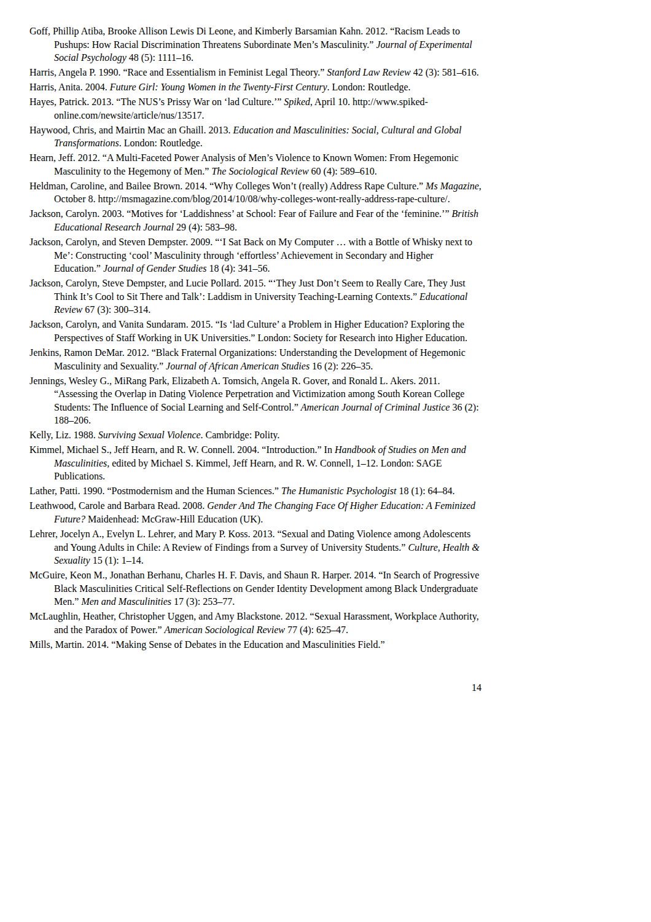Goff, Phillip Atiba, Brooke Allison Lewis Di Leone, and Kimberly Barsamian Kahn. 2012. “Racism Leads to Pushups: How Racial Discrimination Threatens Subordinate Men’s Masculinity.” Journal of Experimental Social Psychology 48 (5): 1111–16.
Harris, Angela P. 1990. “Race and Essentialism in Feminist Legal Theory.” Stanford Law Review 42 (3): 581–616.
Harris, Anita. 2004. Future Girl: Young Women in the Twenty-First Century. London: Routledge.
Hayes, Patrick. 2013. “The NUS’s Prissy War on ‘lad Culture.’” Spiked, April 10. http://www.spiked-online.com/newsite/article/nus/13517.
Haywood, Chris, and Mairtin Mac an Ghaill. 2013. Education and Masculinities: Social, Cultural and Global Transformations. London: Routledge.
Hearn, Jeff. 2012. “A Multi-Faceted Power Analysis of Men’s Violence to Known Women: From Hegemonic Masculinity to the Hegemony of Men.” The Sociological Review 60 (4): 589–610.
Heldman, Caroline, and Bailee Brown. 2014. “Why Colleges Won’t (really) Address Rape Culture.” Ms Magazine, October 8. http://msmagazine.com/blog/2014/10/08/why-colleges-wont-really-address-rape-culture/.
Jackson, Carolyn. 2003. “Motives for ‘Laddishness’ at School: Fear of Failure and Fear of the ‘feminine.’” British Educational Research Journal 29 (4): 583–98.
Jackson, Carolyn, and Steven Dempster. 2009. “‘I Sat Back on My Computer … with a Bottle of Whisky next to Me’: Constructing ‘cool’ Masculinity through ‘effortless’ Achievement in Secondary and Higher Education.” Journal of Gender Studies 18 (4): 341–56.
Jackson, Carolyn, Steve Dempster, and Lucie Pollard. 2015. “‘They Just Don’t Seem to Really Care, They Just Think It’s Cool to Sit There and Talk’: Laddism in University Teaching-Learning Contexts.” Educational Review 67 (3): 300–314.
Jackson, Carolyn, and Vanita Sundaram. 2015. “Is ‘lad Culture’ a Problem in Higher Education? Exploring the Perspectives of Staff Working in UK Universities.” London: Society for Research into Higher Education.
Jenkins, Ramon DeMar. 2012. “Black Fraternal Organizations: Understanding the Development of Hegemonic Masculinity and Sexuality.” Journal of African American Studies 16 (2): 226–35.
Jennings, Wesley G., MiRang Park, Elizabeth A. Tomsich, Angela R. Gover, and Ronald L. Akers. 2011. “Assessing the Overlap in Dating Violence Perpetration and Victimization among South Korean College Students: The Influence of Social Learning and Self-Control.” American Journal of Criminal Justice 36 (2): 188–206.
Kelly, Liz. 1988. Surviving Sexual Violence. Cambridge: Polity.
Kimmel, Michael S., Jeff Hearn, and R. W. Connell. 2004. “Introduction.” In Handbook of Studies on Men and Masculinities, edited by Michael S. Kimmel, Jeff Hearn, and R. W. Connell, 1–12. London: SAGE Publications.
Lather, Patti. 1990. “Postmodernism and the Human Sciences.” The Humanistic Psychologist 18 (1): 64–84.
Leathwood, Carole and Barbara Read. 2008. Gender And The Changing Face Of Higher Education: A Feminized Future? Maidenhead: McGraw-Hill Education (UK).
Lehrer, Jocelyn A., Evelyn L. Lehrer, and Mary P. Koss. 2013. “Sexual and Dating Violence among Adolescents and Young Adults in Chile: A Review of Findings from a Survey of University Students.” Culture, Health & Sexuality 15 (1): 1–14.
McGuire, Keon M., Jonathan Berhanu, Charles H. F. Davis, and Shaun R. Harper. 2014. “In Search of Progressive Black Masculinities Critical Self-Reflections on Gender Identity Development among Black Undergraduate Men.” Men and Masculinities 17 (3): 253–77.
McLaughlin, Heather, Christopher Uggen, and Amy Blackstone. 2012. “Sexual Harassment, Workplace Authority, and the Paradox of Power.” American Sociological Review 77 (4): 625–47.
Mills, Martin. 2014. “Making Sense of Debates in the Education and Masculinities Field.”
14